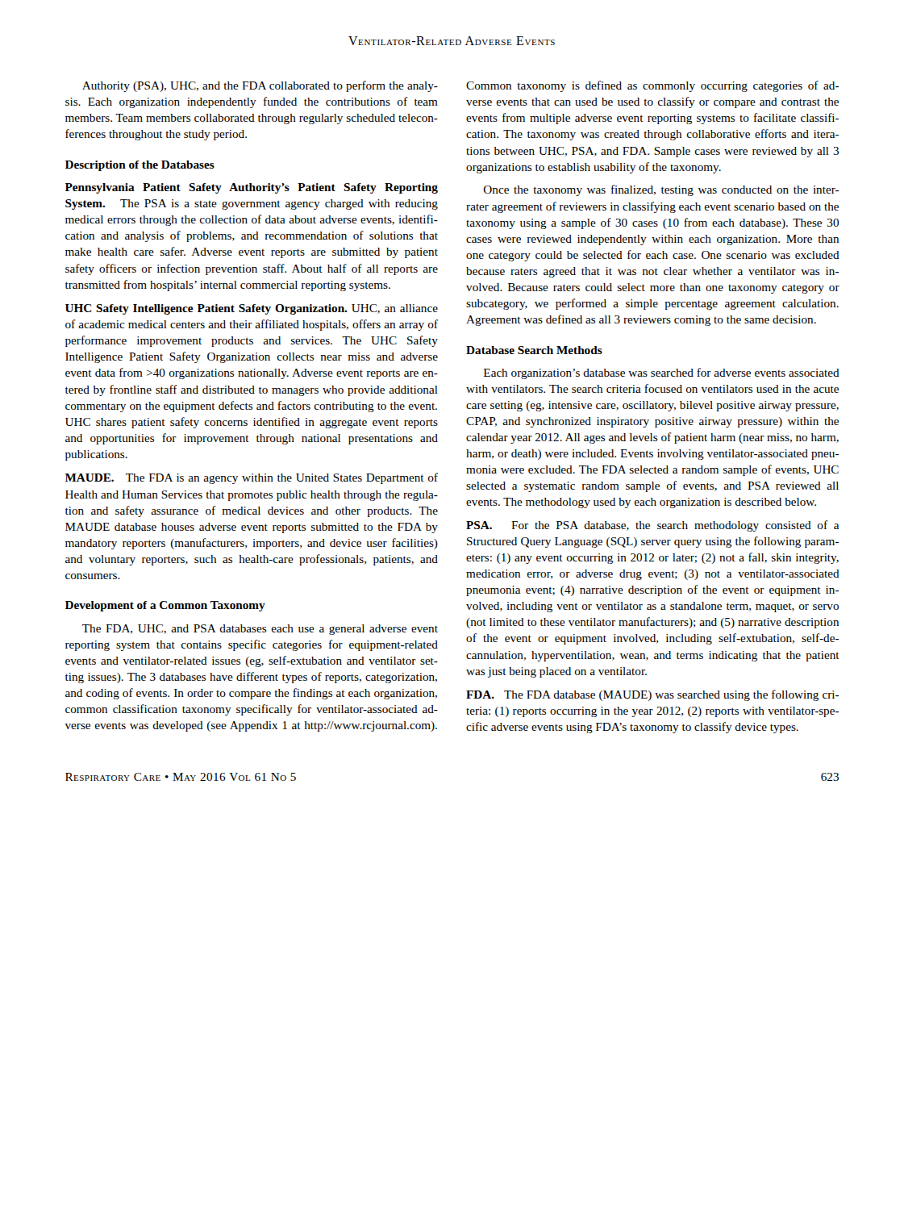Ventilator-Related Adverse Events
Authority (PSA), UHC, and the FDA collaborated to perform the analysis. Each organization independently funded the contributions of team members. Team members collaborated through regularly scheduled teleconferences throughout the study period.
Description of the Databases
Pennsylvania Patient Safety Authority’s Patient Safety Reporting System. The PSA is a state government agency charged with reducing medical errors through the collection of data about adverse events, identification and analysis of problems, and recommendation of solutions that make health care safer. Adverse event reports are submitted by patient safety officers or infection prevention staff. About half of all reports are transmitted from hospitals’ internal commercial reporting systems.
UHC Safety Intelligence Patient Safety Organization. UHC, an alliance of academic medical centers and their affiliated hospitals, offers an array of performance improvement products and services. The UHC Safety Intelligence Patient Safety Organization collects near miss and adverse event data from >40 organizations nationally. Adverse event reports are entered by frontline staff and distributed to managers who provide additional commentary on the equipment defects and factors contributing to the event. UHC shares patient safety concerns identified in aggregate event reports and opportunities for improvement through national presentations and publications.
MAUDE. The FDA is an agency within the United States Department of Health and Human Services that promotes public health through the regulation and safety assurance of medical devices and other products. The MAUDE database houses adverse event reports submitted to the FDA by mandatory reporters (manufacturers, importers, and device user facilities) and voluntary reporters, such as health-care professionals, patients, and consumers.
Development of a Common Taxonomy
The FDA, UHC, and PSA databases each use a general adverse event reporting system that contains specific categories for equipment-related events and ventilator-related issues (eg, self-extubation and ventilator setting issues). The 3 databases have different types of reports, categorization, and coding of events. In order to compare the findings at each organization, common classification taxonomy specifically for ventilator-associated adverse events was developed (see Appendix 1 at http://www.rcjournal.com). Common taxonomy is defined as commonly occurring categories of adverse events that can used be used to classify or compare and contrast the events from multiple adverse event reporting systems to facilitate classification. The taxonomy was created through collaborative efforts and iterations between UHC, PSA, and FDA. Sample cases were reviewed by all 3 organizations to establish usability of the taxonomy.
Once the taxonomy was finalized, testing was conducted on the inter-rater agreement of reviewers in classifying each event scenario based on the taxonomy using a sample of 30 cases (10 from each database). These 30 cases were reviewed independently within each organization. More than one category could be selected for each case. One scenario was excluded because raters agreed that it was not clear whether a ventilator was involved. Because raters could select more than one taxonomy category or subcategory, we performed a simple percentage agreement calculation. Agreement was defined as all 3 reviewers coming to the same decision.
Database Search Methods
Each organization’s database was searched for adverse events associated with ventilators. The search criteria focused on ventilators used in the acute care setting (eg, intensive care, oscillatory, bilevel positive airway pressure, CPAP, and synchronized inspiratory positive airway pressure) within the calendar year 2012. All ages and levels of patient harm (near miss, no harm, harm, or death) were included. Events involving ventilator-associated pneumonia were excluded. The FDA selected a random sample of events, UHC selected a systematic random sample of events, and PSA reviewed all events. The methodology used by each organization is described below.
PSA. For the PSA database, the search methodology consisted of a Structured Query Language (SQL) server query using the following parameters: (1) any event occurring in 2012 or later; (2) not a fall, skin integrity, medication error, or adverse drug event; (3) not a ventilator-associated pneumonia event; (4) narrative description of the event or equipment involved, including vent or ventilator as a standalone term, maquet, or servo (not limited to these ventilator manufacturers); and (5) narrative description of the event or equipment involved, including self-extubation, self-decannulation, hyperventilation, wean, and terms indicating that the patient was just being placed on a ventilator.
FDA. The FDA database (MAUDE) was searched using the following criteria: (1) reports occurring in the year 2012, (2) reports with ventilator-specific adverse events using FDA’s taxonomy to classify device types.
Respiratory Care • May 2016 Vol 61 No 5 623